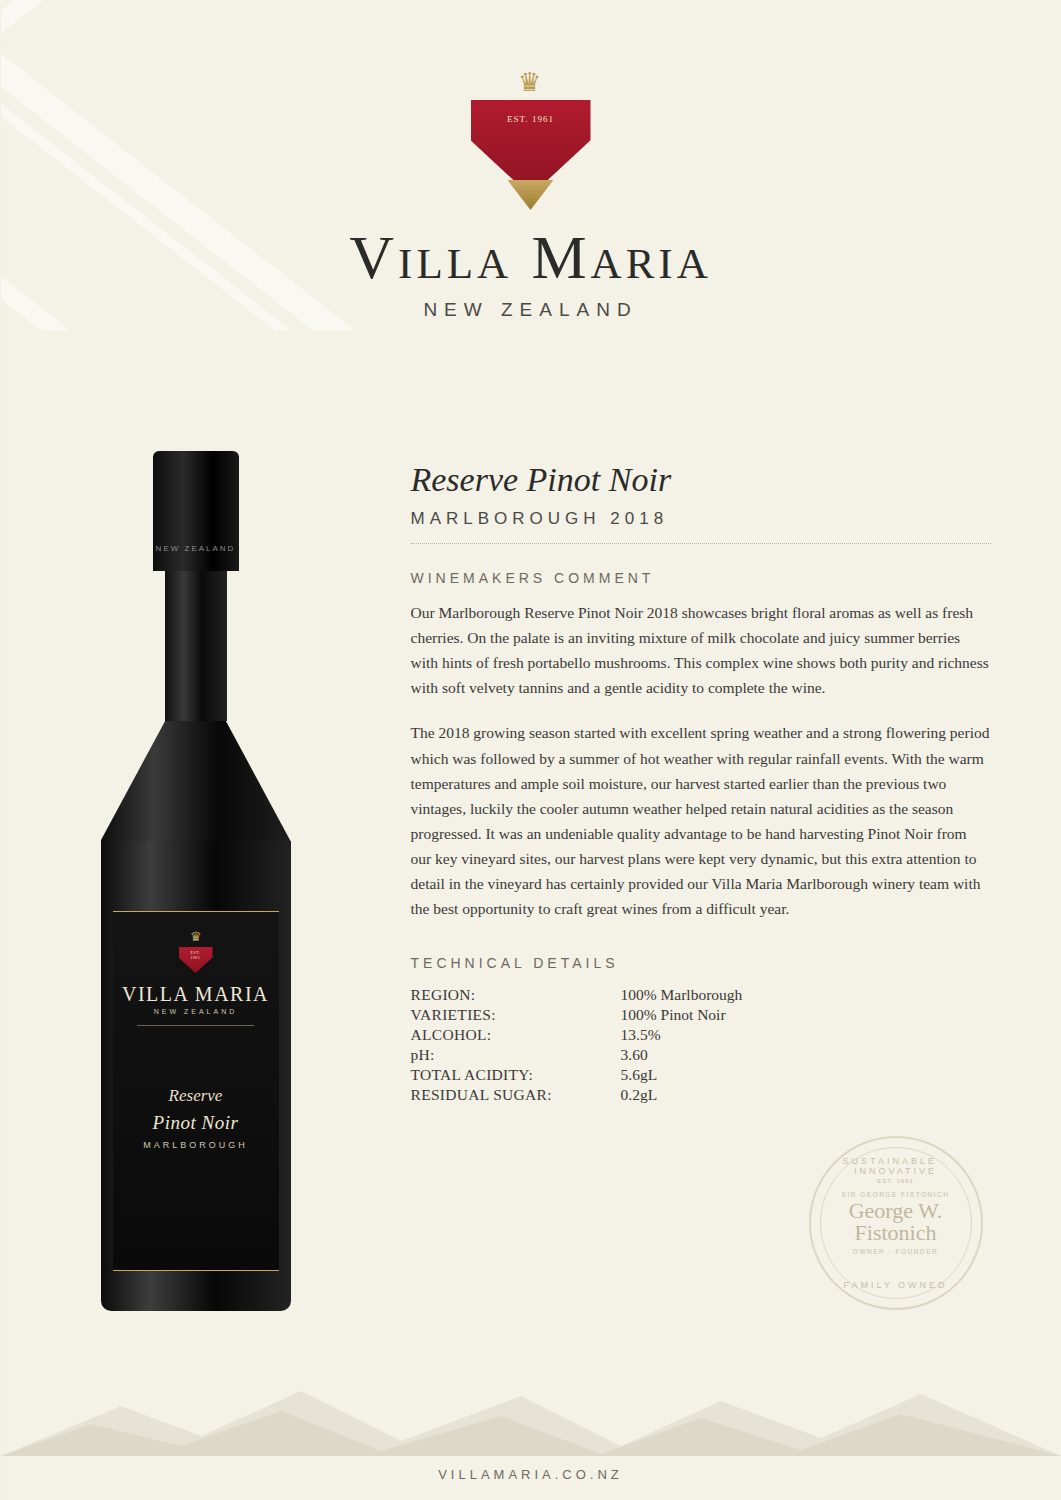♛
EST. 1961
Villa Maria
NEW ZEALAND
♛
EST. 1961
VILLA MARIA
NEW ZEALAND
Reserve
Pinot Noir
MARLBOROUGH
Reserve Pinot Noir
MARLBOROUGH 2018
WINEMAKERS COMMENT
Our Marlborough Reserve Pinot Noir 2018 showcases bright floral aromas as well as fresh cherries. On the palate is an inviting mixture of milk chocolate and juicy summer berries with hints of fresh portabello mushrooms. This complex wine shows both purity and richness with soft velvety tannins and a gentle acidity to complete the wine.
The 2018 growing season started with excellent spring weather and a strong flowering period which was followed by a summer of hot weather with regular rainfall events. With the warm temperatures and ample soil moisture, our harvest started earlier than the previous two vintages, luckily the cooler autumn weather helped retain natural acidities as the season progressed. It was an undeniable quality advantage to be hand harvesting Pinot Noir from our key vineyard sites, our harvest plans were kept very dynamic, but this extra attention to detail in the vineyard has certainly provided our Villa Maria Marlborough winery team with the best opportunity to craft great wines from a difficult year.
TECHNICAL DETAILS
| REGION: | 100% Marlborough |
| VARIETIES: | 100% Pinot Noir |
| ALCOHOL: | 13.5% |
| pH: | 3.60 |
| TOTAL ACIDITY: | 5.6gL |
| RESIDUAL SUGAR: | 0.2gL |
SUSTAINABLE · INNOVATIVE
EST. 1961
SIR GEORGE FISTONICH
George W. Fistonich
OWNER · FOUNDER
FAMILY OWNED
VILLAMARIA.CO.NZ